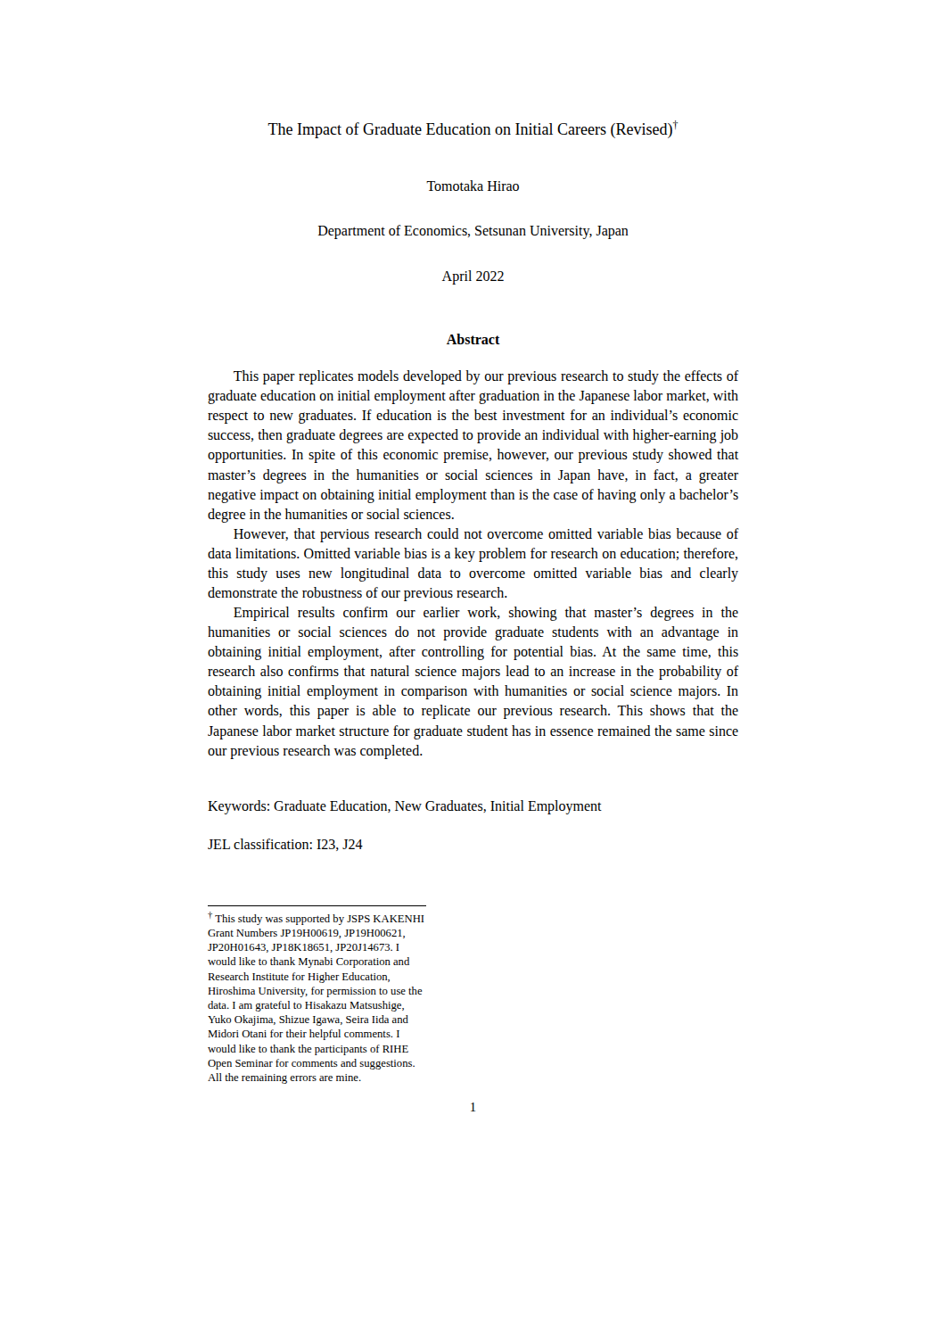The Impact of Graduate Education on Initial Careers (Revised)†
Tomotaka Hirao
Department of Economics, Setsunan University, Japan
April 2022
Abstract
This paper replicates models developed by our previous research to study the effects of graduate education on initial employment after graduation in the Japanese labor market, with respect to new graduates. If education is the best investment for an individual’s economic success, then graduate degrees are expected to provide an individual with higher-earning job opportunities. In spite of this economic premise, however, our previous study showed that master’s degrees in the humanities or social sciences in Japan have, in fact, a greater negative impact on obtaining initial employment than is the case of having only a bachelor’s degree in the humanities or social sciences.
However, that pervious research could not overcome omitted variable bias because of data limitations. Omitted variable bias is a key problem for research on education; therefore, this study uses new longitudinal data to overcome omitted variable bias and clearly demonstrate the robustness of our previous research.
Empirical results confirm our earlier work, showing that master’s degrees in the humanities or social sciences do not provide graduate students with an advantage in obtaining initial employment, after controlling for potential bias. At the same time, this research also confirms that natural science majors lead to an increase in the probability of obtaining initial employment in comparison with humanities or social science majors. In other words, this paper is able to replicate our previous research. This shows that the Japanese labor market structure for graduate student has in essence remained the same since our previous research was completed.
Keywords: Graduate Education, New Graduates, Initial Employment
JEL classification: I23, J24
† This study was supported by JSPS KAKENHI Grant Numbers JP19H00619, JP19H00621, JP20H01643, JP18K18651, JP20J14673. I would like to thank Mynabi Corporation and Research Institute for Higher Education, Hiroshima University, for permission to use the data. I am grateful to Hisakazu Matsushige, Yuko Okajima, Shizue Igawa, Seira Iida and Midori Otani for their helpful comments. I would like to thank the participants of RIHE Open Seminar for comments and suggestions. All the remaining errors are mine.
1